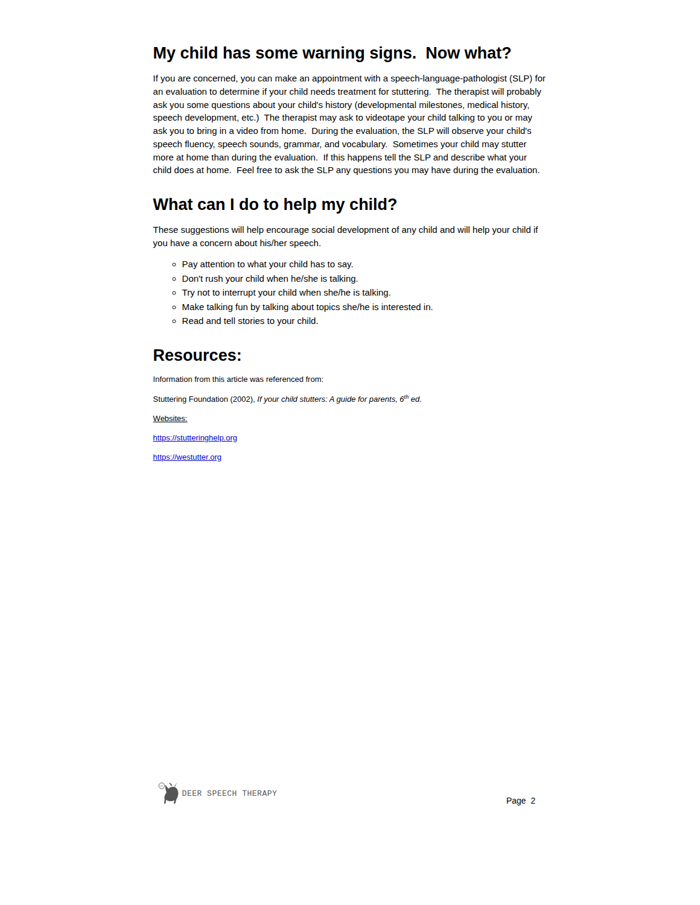My child has some warning signs. Now what?
If you are concerned, you can make an appointment with a speech-language-pathologist (SLP) for an evaluation to determine if your child needs treatment for stuttering. The therapist will probably ask you some questions about your child's history (developmental milestones, medical history, speech development, etc.) The therapist may ask to videotape your child talking to you or may ask you to bring in a video from home. During the evaluation, the SLP will observe your child's speech fluency, speech sounds, grammar, and vocabulary. Sometimes your child may stutter more at home than during the evaluation. If this happens tell the SLP and describe what your child does at home. Feel free to ask the SLP any questions you may have during the evaluation.
What can I do to help my child?
These suggestions will help encourage social development of any child and will help your child if you have a concern about his/her speech.
Pay attention to what your child has to say.
Don't rush your child when he/she is talking.
Try not to interrupt your child when she/he is talking.
Make talking fun by talking about topics she/he is interested in.
Read and tell stories to your child.
Resources:
Information from this article was referenced from:
Stuttering Foundation (2002), If your child stutters: A guide for parents, 6th ed.
Websites:
https://stutteringhelp.org
https://westutter.org
Deer Speech Therapy
Page 2